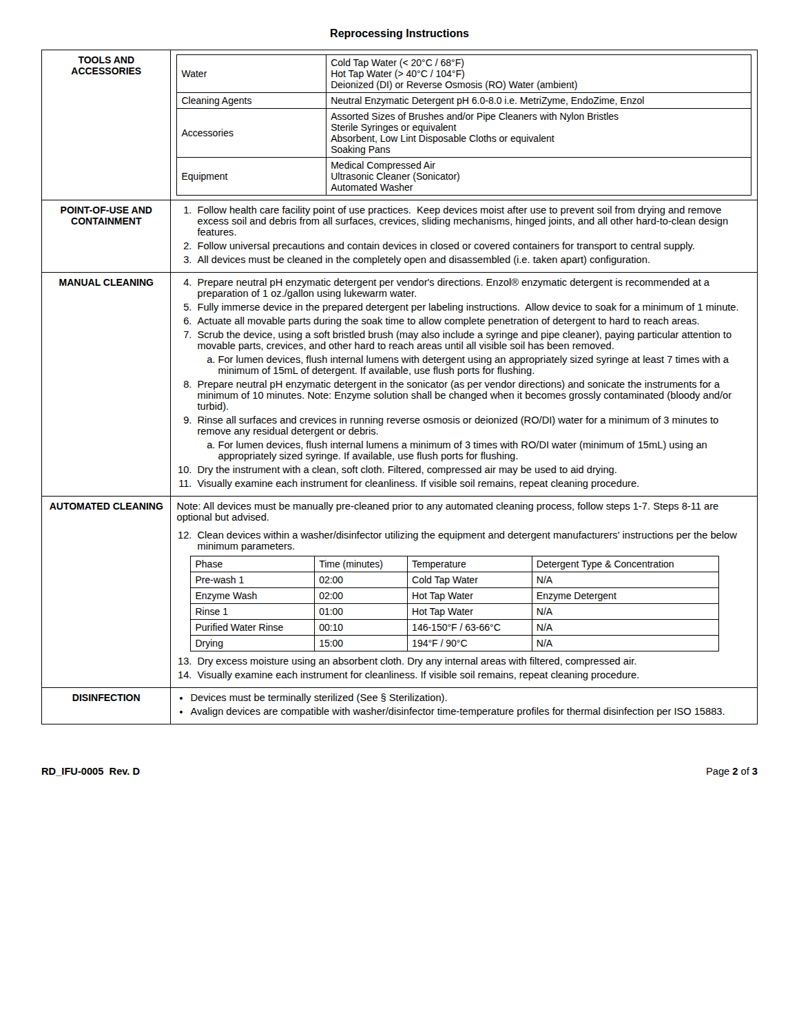Reprocessing Instructions
| TOOLS AND ACCESSORIES | / Water / Cold Tap Water (< 20°C / 68°F) Hot Tap Water (> 40°C / 104°F) Deionized (DI) or Reverse Osmosis (RO) Water (ambient) / / Cleaning Agents / Neutral Enzymatic Detergent pH 6.0-8.0 i.e. MetriZyme, EndoZime, Enzol / / Accessories / Assorted Sizes of Brushes and/or Pipe Cleaners with Nylon Bristles Sterile Syringes or equivalent Absorbent, Low Lint Disposable Cloths or equivalent Soaking Pans / / Equipment / Medical Compressed Air Ultrasonic Cleaner (Sonicator) Automated Washer / |
| POINT-OF-USE AND CONTAINMENT | Follow health care facility point of use practices. Keep devices moist after use to prevent soil from drying and remove excess soil and debris from all surfaces, crevices, sliding mechanisms, hinged joints, and all other hard-to-clean design features. Follow universal precautions and contain devices in closed or covered containers for transport to central supply. All devices must be cleaned in the completely open and disassembled (i.e. taken apart) configuration. |
| MANUAL CLEANING | Prepare neutral pH enzymatic detergent per vendor's directions. Enzol® enzymatic detergent is recommended at a preparation of 1 oz./gallon using lukewarm water. Fully immerse device in the prepared detergent per labeling instructions. Allow device to soak for a minimum of 1 minute. Actuate all movable parts during the soak time to allow complete penetration of detergent to hard to reach areas. Scrub the device, using a soft bristled brush (may also include a syringe and pipe cleaner), paying particular attention to movable parts, crevices, and other hard to reach areas until all visible soil has been removed. For lumen devices, flush internal lumens with detergent using an appropriately sized syringe at least 7 times with a minimum of 15mL of detergent. If available, use flush ports for flushing. Prepare neutral pH enzymatic detergent in the sonicator (as per vendor directions) and sonicate the instruments for a minimum of 10 minutes. Note: Enzyme solution shall be changed when it becomes grossly contaminated (bloody and/or turbid). Rinse all surfaces and crevices in running reverse osmosis or deionized (RO/DI) water for a minimum of 3 minutes to remove any residual detergent or debris. For lumen devices, flush internal lumens a minimum of 3 times with RO/DI water (minimum of 15mL) using an appropriately sized syringe. If available, use flush ports for flushing. Dry the instrument with a clean, soft cloth. Filtered, compressed air may be used to aid drying. Visually examine each instrument for cleanliness. If visible soil remains, repeat cleaning procedure. |
| AUTOMATED CLEANING | Note: All devices must be manually pre-cleaned prior to any automated cleaning process, follow steps 1-7. Steps 8-11 are optional but advised. Clean devices within a washer/disinfector utilizing the equipment and detergent manufacturers' instructions per the below minimum parameters. / Phase / Time (minutes) / Temperature / Detergent Type & Concentration / / --- / --- / --- / --- / / Pre-wash 1 / 02:00 / Cold Tap Water / N/A / / Enzyme Wash / 02:00 / Hot Tap Water / Enzyme Detergent / / Rinse 1 / 01:00 / Hot Tap Water / N/A / / Purified Water Rinse / 00:10 / 146-150°F / 63-66°C / N/A / / Drying / 15:00 / 194°F / 90°C / N/A / Dry excess moisture using an absorbent cloth. Dry any internal areas with filtered, compressed air. Visually examine each instrument for cleanliness. If visible soil remains, repeat cleaning procedure. |
| DISINFECTION | Devices must be terminally sterilized (See § Sterilization). Avalign devices are compatible with washer/disinfector time-temperature profiles for thermal disinfection per ISO 15883. |
RD_IFU-0005 Rev. D
Page 2 of 3